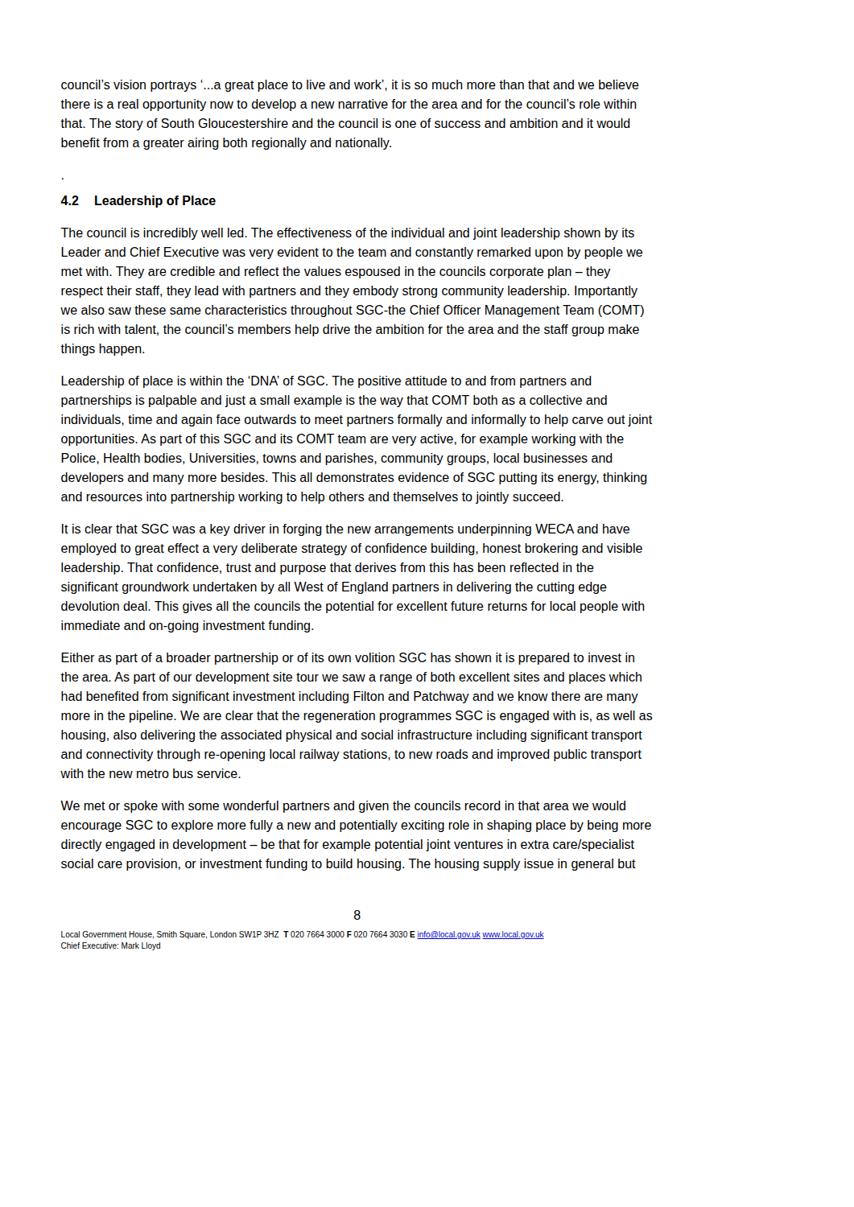council’s vision portrays ‘...a great place to live and work’, it is so much more than that and we believe there is a real opportunity now to develop a new narrative for the area and for the council’s role within that. The story of South Gloucestershire and the council is one of success and ambition and it would benefit from a greater airing both regionally and nationally.
.
4.2
Leadership of Place
The council is incredibly well led. The effectiveness of the individual and joint leadership shown by its Leader and Chief Executive was very evident to the team and constantly remarked upon by people we met with. They are credible and reflect the values espoused in the councils corporate plan – they respect their staff, they lead with partners and they embody strong community leadership. Importantly we also saw these same characteristics throughout SGC-the Chief Officer Management Team (COMT) is rich with talent, the council’s members help drive the ambition for the area and the staff group make things happen.
Leadership of place is within the ‘DNA’ of SGC. The positive attitude to and from partners and partnerships is palpable and just a small example is the way that COMT both as a collective and individuals, time and again face outwards to meet partners formally and informally to help carve out joint opportunities. As part of this SGC and its COMT team are very active, for example working with the Police, Health bodies, Universities, towns and parishes, community groups, local businesses and developers and many more besides. This all demonstrates evidence of SGC putting its energy, thinking and resources into partnership working to help others and themselves to jointly succeed.
It is clear that SGC was a key driver in forging the new arrangements underpinning WECA and have employed to great effect a very deliberate strategy of confidence building, honest brokering and visible leadership. That confidence, trust and purpose that derives from this has been reflected in the significant groundwork undertaken by all West of England partners in delivering the cutting edge devolution deal. This gives all the councils the potential for excellent future returns for local people with immediate and on-going investment funding.
Either as part of a broader partnership or of its own volition SGC has shown it is prepared to invest in the area. As part of our development site tour we saw a range of both excellent sites and places which had benefited from significant investment including Filton and Patchway and we know there are many more in the pipeline. We are clear that the regeneration programmes SGC is engaged with is, as well as housing, also delivering the associated physical and social infrastructure including significant transport and connectivity through re-opening local railway stations, to new roads and improved public transport with the new metro bus service.
We met or spoke with some wonderful partners and given the councils record in that area we would encourage SGC to explore more fully a new and potentially exciting role in shaping place by being more directly engaged in development – be that for example potential joint ventures in extra care/specialist social care provision, or investment funding to build housing. The housing supply issue in general but
8
Local Government House, Smith Square, London SW1P 3HZ T 020 7664 3000 F 020 7664 3030 E info@local.gov.uk www.local.gov.uk
Chief Executive: Mark Lloyd